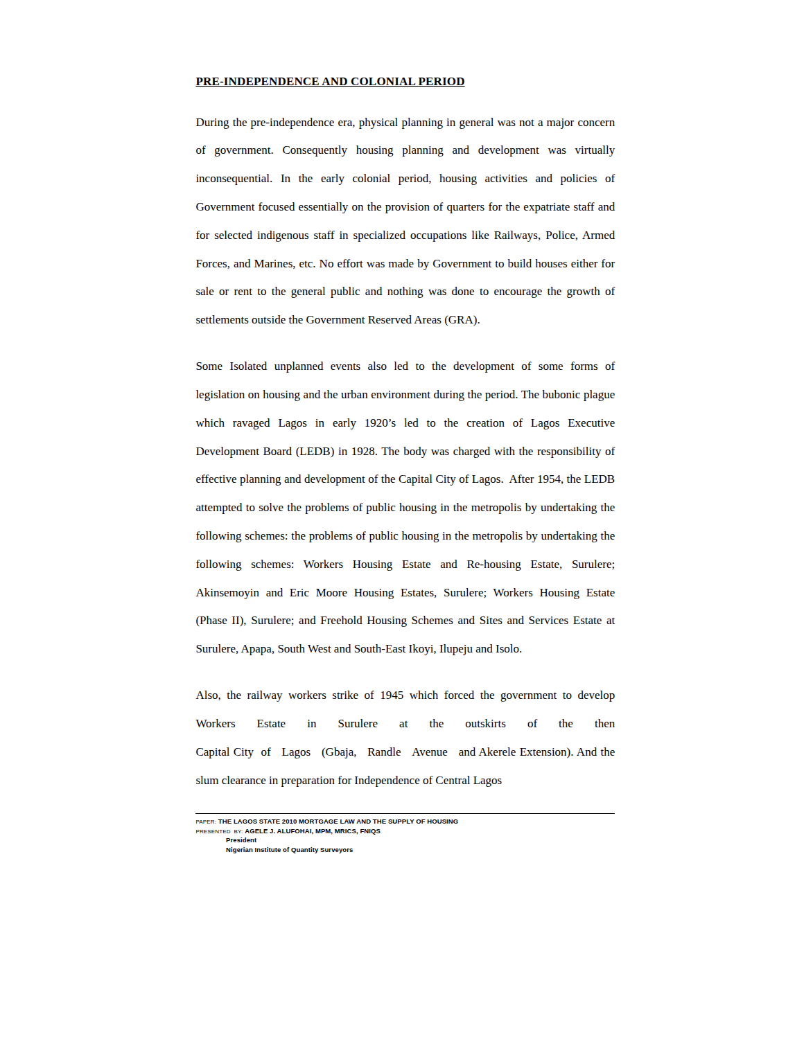PRE-INDEPENDENCE AND COLONIAL PERIOD
During the pre-independence era, physical planning in general was not a major concern of government. Consequently housing planning and development was virtually inconsequential. In the early colonial period, housing activities and policies of Government focused essentially on the provision of quarters for the expatriate staff and for selected indigenous staff in specialized occupations like Railways, Police, Armed Forces, and Marines, etc. No effort was made by Government to build houses either for sale or rent to the general public and nothing was done to encourage the growth of settlements outside the Government Reserved Areas (GRA).
Some Isolated unplanned events also led to the development of some forms of legislation on housing and the urban environment during the period. The bubonic plague which ravaged Lagos in early 1920’s led to the creation of Lagos Executive Development Board (LEDB) in 1928. The body was charged with the responsibility of effective planning and development of the Capital City of Lagos. After 1954, the LEDB attempted to solve the problems of public housing in the metropolis by undertaking the following schemes: the problems of public housing in the metropolis by undertaking the following schemes: Workers Housing Estate and Re-housing Estate, Surulere; Akinsemoyin and Eric Moore Housing Estates, Surulere; Workers Housing Estate (Phase II), Surulere; and Freehold Housing Schemes and Sites and Services Estate at Surulere, Apapa, South West and South-East Ikoyi, Ilupeju and Isolo.
Also, the railway workers strike of 1945 which forced the government to develop Workers Estate in Surulere at the outskirts of the then Capital City of Lagos (Gbaja, Randle Avenue and Akerele Extension). And the slum clearance in preparation for Independence of Central Lagos
PAPER: THE LAGOS STATE 2010 MORTGAGE LAW AND THE SUPPLY OF HOUSING
PRESENTED BY: AGELE J. ALUFOHAI, MPM, MRICS, FNIQS
President
Nigerian Institute of Quantity Surveyors